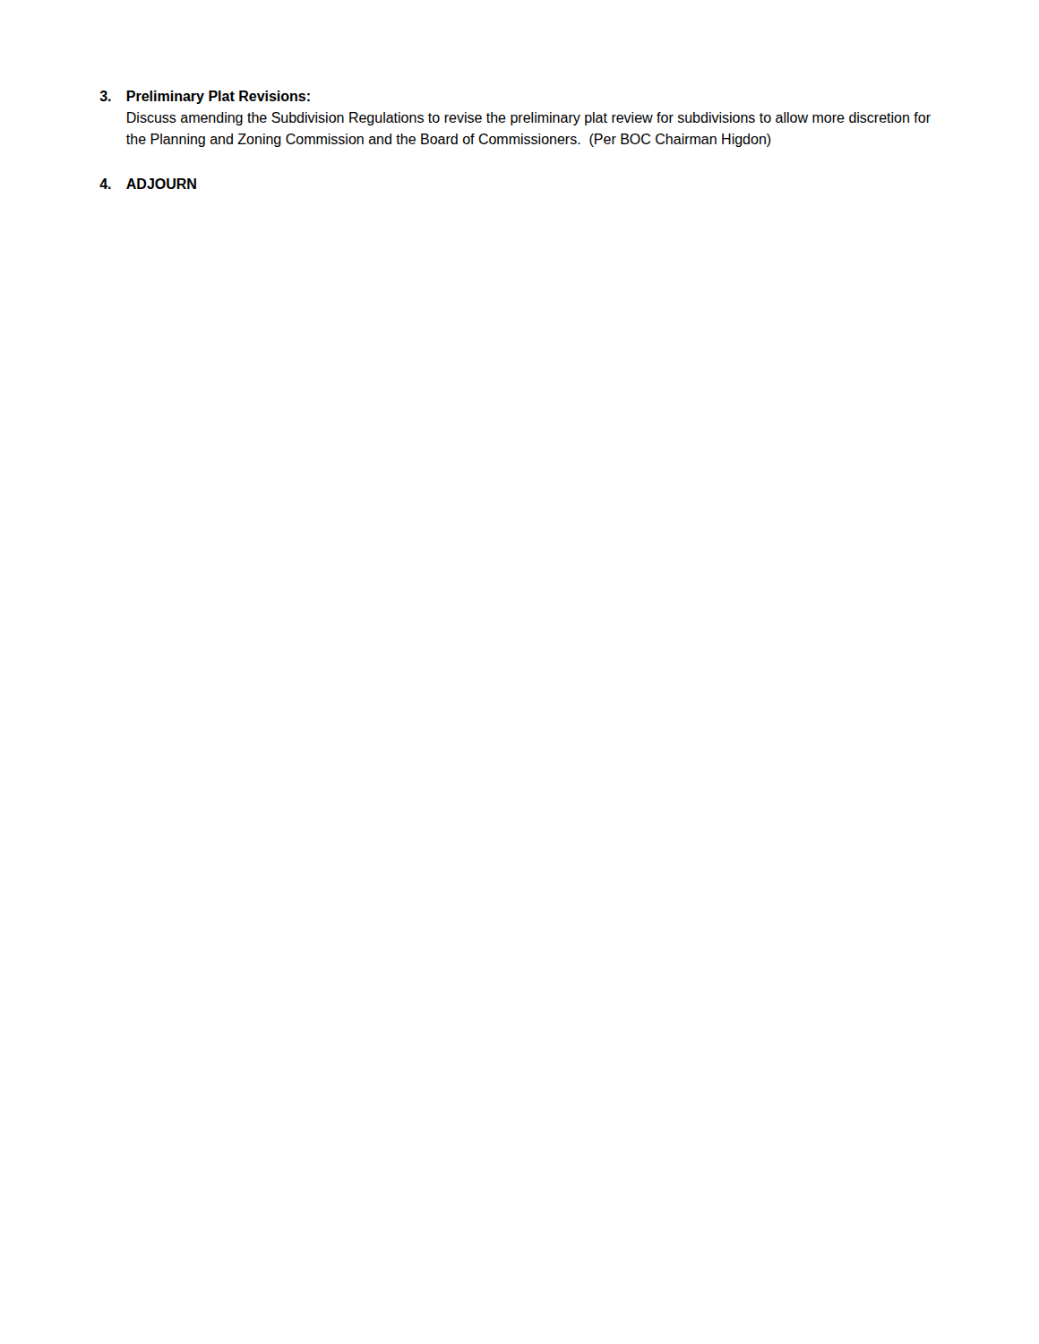Preliminary Plat Revisions: Discuss amending the Subdivision Regulations to revise the preliminary plat review for subdivisions to allow more discretion for the Planning and Zoning Commission and the Board of Commissioners. (Per BOC Chairman Higdon)
ADJOURN